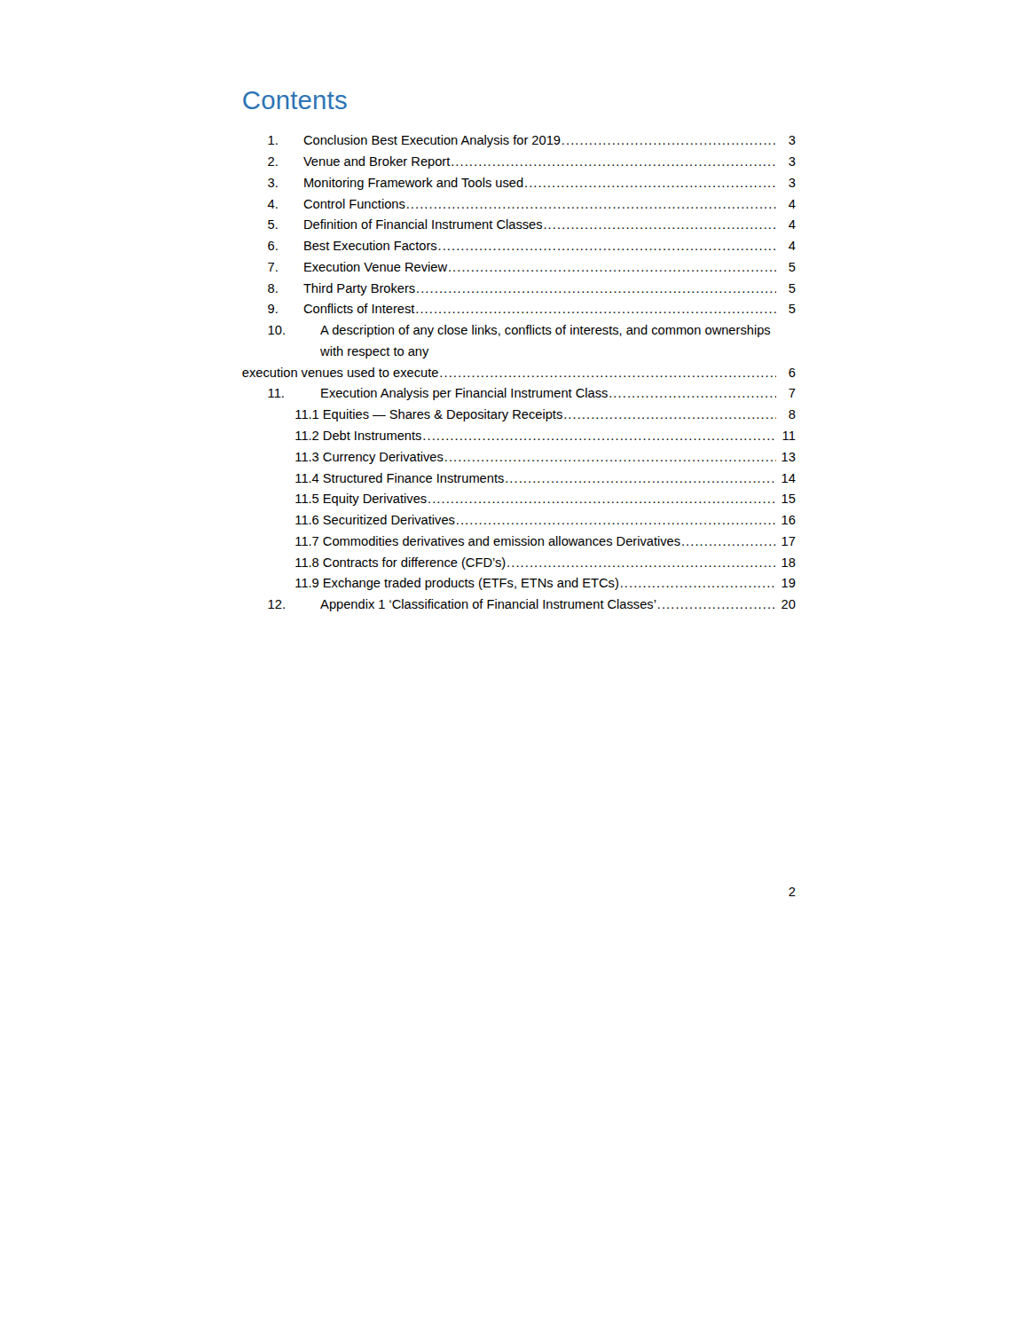Contents
1. Conclusion Best Execution Analysis for 2019 .................................................................................................. 3
2. Venue and Broker Report ....................................................................................................................... 3
3. Monitoring Framework and Tools used ......................................................................................... 3
4. Control Functions .............................................................................................................................. 4
5. Definition of Financial Instrument Classes .................................................................................... 4
6. Best Execution Factors ......................................................................................................................... 4
7. Execution Venue Review ....................................................................................................................... 5
8. Third Party Brokers ........................................................................................................................... 5
9. Conflicts of Interest ........................................................................................................................... 5
10. A description of any close links, conflicts of interests, and common ownerships with respect to any
execution venues used to execute ............................................................................................................. 6
11. Execution Analysis per Financial Instrument Class ..................................................................... 7
11.1 Equities — Shares & Depositary Receipts ..................................................................................... 8
11.2 Debt Instruments ..................................................................................................................... 11
11.3 Currency Derivatives ................................................................................................................ 13
11.4 Structured Finance Instruments ................................................................................................. 14
11.5 Equity Derivatives ................................................................................................................... 15
11.6 Securitized Derivatives ............................................................................................................. 16
11.7 Commodities derivatives and emission allowances Derivatives ............................................... 17
11.8 Contracts for difference (CFD’s) .................................................................................................. 18
11.9 Exchange traded products (ETFs, ETNs and ETCs) ....................................................................... 19
12. Appendix 1 ‘Classification of Financial Instrument Classes’ ....................................................... 20
2